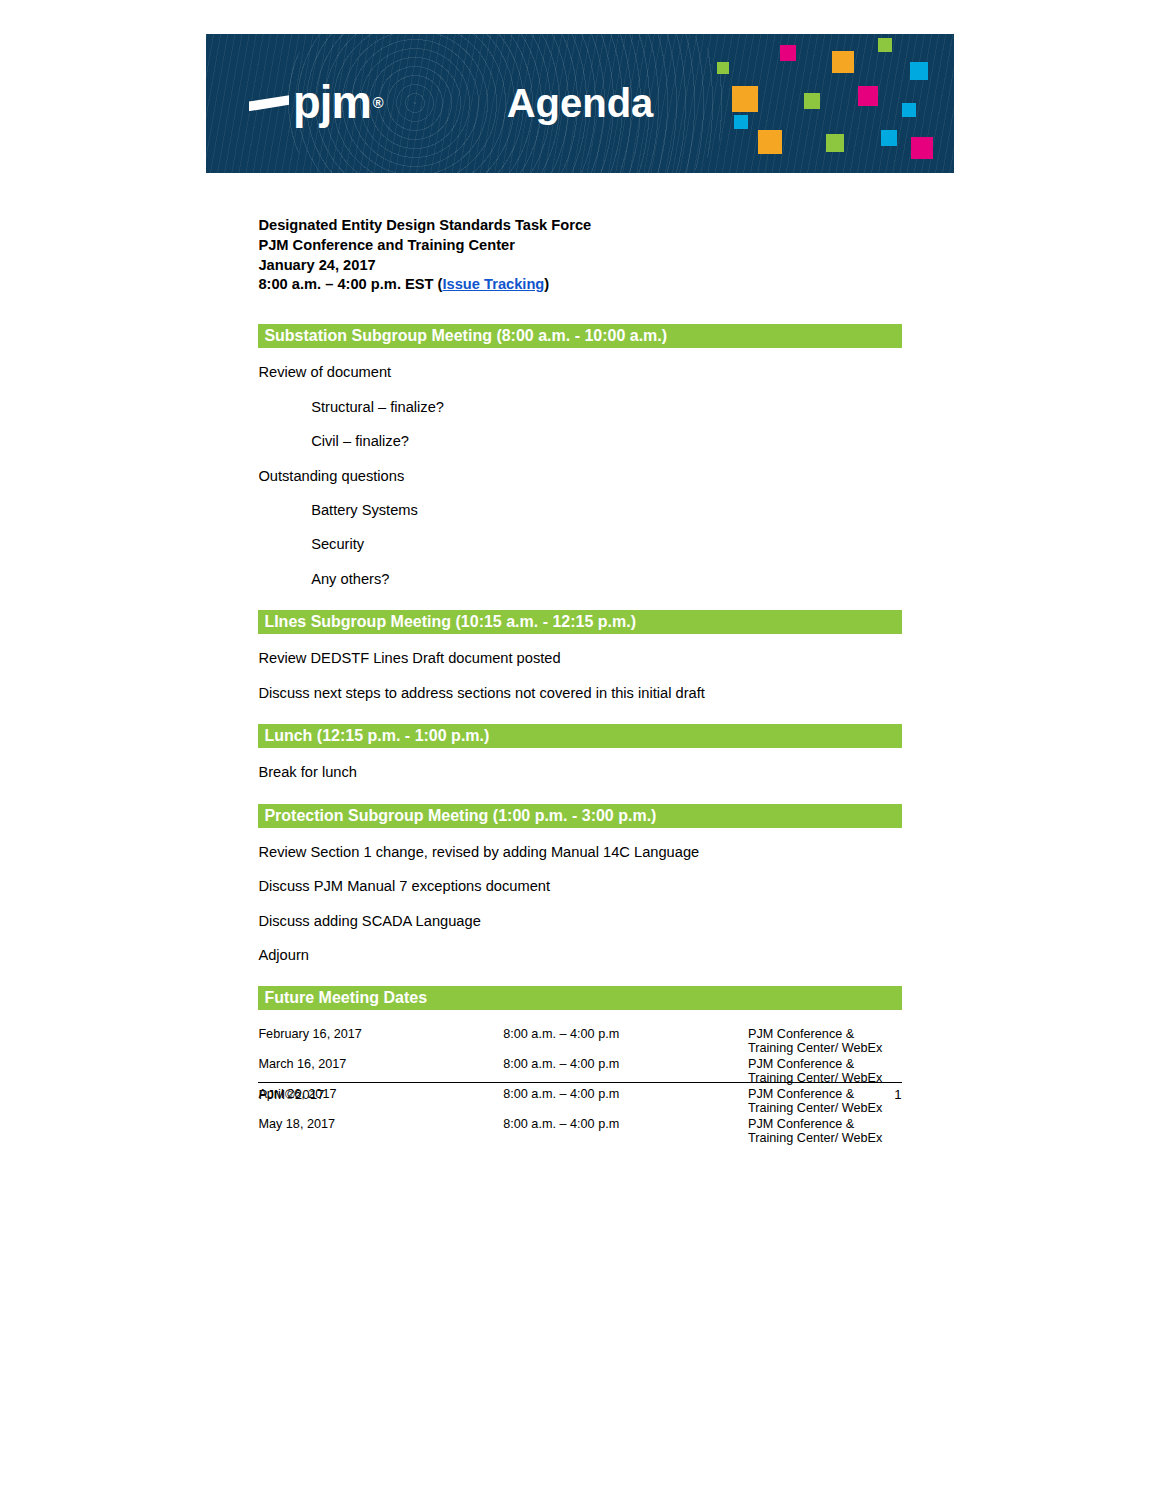pjm®
Agenda
Designated Entity Design Standards Task Force
PJM Conference and Training Center
January 24, 2017
8:00 a.m. – 4:00 p.m. EST (Issue Tracking)
Substation Subgroup Meeting (8:00 a.m. - 10:00 a.m.)
Review of document
Structural – finalize?
Civil – finalize?
Outstanding questions
Battery Systems
Security
Any others?
LInes Subgroup Meeting (10:15 a.m. - 12:15 p.m.)
Review DEDSTF Lines Draft document posted
Discuss next steps to address sections not covered in this initial draft
Lunch (12:15 p.m. - 1:00 p.m.)
Break for lunch
Protection Subgroup Meeting (1:00 p.m. - 3:00 p.m.)
Review Section 1 change, revised by adding Manual 14C Language
Discuss PJM Manual 7 exceptions document
Discuss adding SCADA Language
Adjourn
Future Meeting Dates
| February 16, 2017 | 8:00 a.m. – 4:00 p.m | PJM Conference & Training Center/ WebEx |
| March 16, 2017 | 8:00 a.m. – 4:00 p.m | PJM Conference & Training Center/ WebEx |
| April 26, 2017 | 8:00 a.m. – 4:00 p.m | PJM Conference & Training Center/ WebEx |
| May 18, 2017 | 8:00 a.m. – 4:00 p.m | PJM Conference & Training Center/ WebEx |
PJM©2017 1